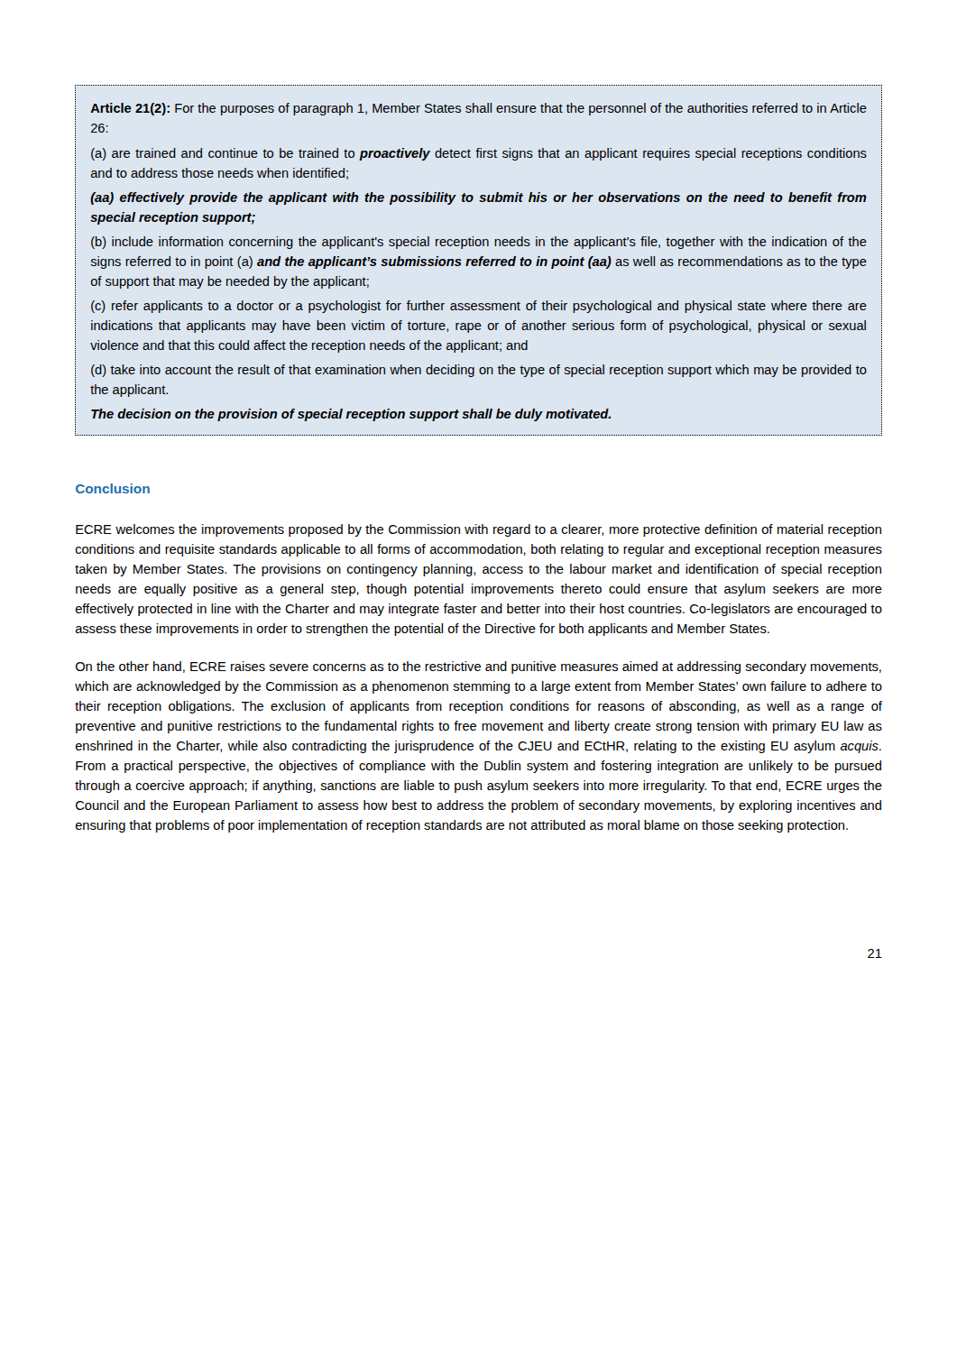Article 21(2): For the purposes of paragraph 1, Member States shall ensure that the personnel of the authorities referred to in Article 26:
(a) are trained and continue to be trained to proactively detect first signs that an applicant requires special receptions conditions and to address those needs when identified;
(aa) effectively provide the applicant with the possibility to submit his or her observations on the need to benefit from special reception support;
(b) include information concerning the applicant's special reception needs in the applicant's file, together with the indication of the signs referred to in point (a) and the applicant’s submissions referred to in point (aa) as well as recommendations as to the type of support that may be needed by the applicant;
(c) refer applicants to a doctor or a psychologist for further assessment of their psychological and physical state where there are indications that applicants may have been victim of torture, rape or of another serious form of psychological, physical or sexual violence and that this could affect the reception needs of the applicant; and
(d) take into account the result of that examination when deciding on the type of special reception support which may be provided to the applicant.
The decision on the provision of special reception support shall be duly motivated.
Conclusion
ECRE welcomes the improvements proposed by the Commission with regard to a clearer, more protective definition of material reception conditions and requisite standards applicable to all forms of accommodation, both relating to regular and exceptional reception measures taken by Member States. The provisions on contingency planning, access to the labour market and identification of special reception needs are equally positive as a general step, though potential improvements thereto could ensure that asylum seekers are more effectively protected in line with the Charter and may integrate faster and better into their host countries. Co-legislators are encouraged to assess these improvements in order to strengthen the potential of the Directive for both applicants and Member States.
On the other hand, ECRE raises severe concerns as to the restrictive and punitive measures aimed at addressing secondary movements, which are acknowledged by the Commission as a phenomenon stemming to a large extent from Member States’ own failure to adhere to their reception obligations. The exclusion of applicants from reception conditions for reasons of absconding, as well as a range of preventive and punitive restrictions to the fundamental rights to free movement and liberty create strong tension with primary EU law as enshrined in the Charter, while also contradicting the jurisprudence of the CJEU and ECtHR, relating to the existing EU asylum acquis. From a practical perspective, the objectives of compliance with the Dublin system and fostering integration are unlikely to be pursued through a coercive approach; if anything, sanctions are liable to push asylum seekers into more irregularity. To that end, ECRE urges the Council and the European Parliament to assess how best to address the problem of secondary movements, by exploring incentives and ensuring that problems of poor implementation of reception standards are not attributed as moral blame on those seeking protection.
21